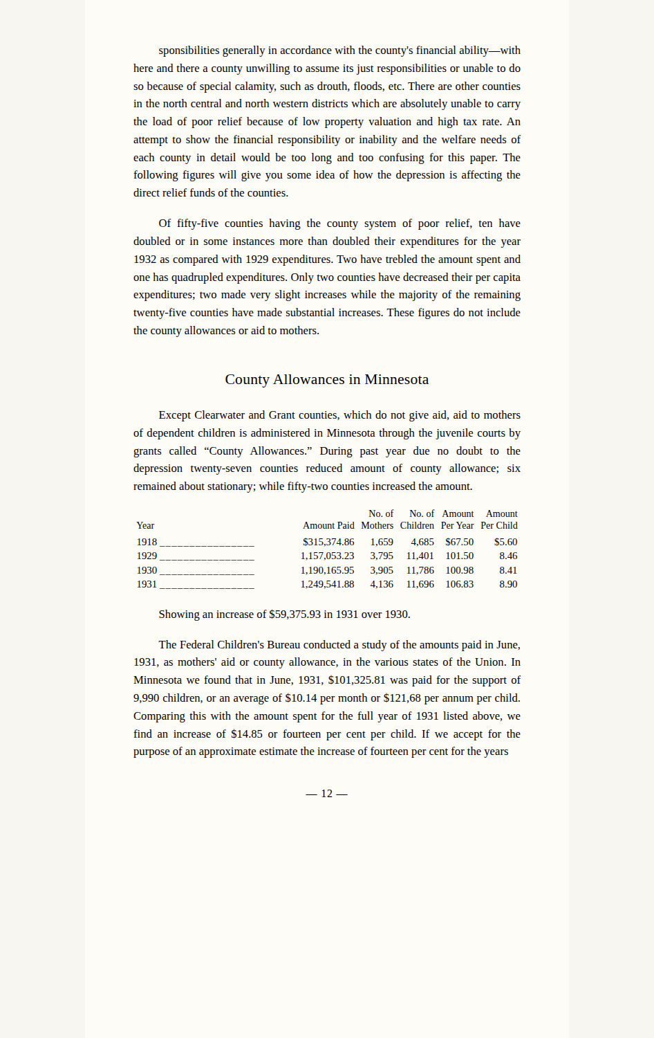sponsibilities generally in accordance with the county's financial ability—with here and there a county unwilling to assume its just responsibilities or unable to do so because of special calamity, such as drouth, floods, etc. There are other counties in the north central and north western districts which are absolutely unable to carry the load of poor relief because of low property valuation and high tax rate. An attempt to show the financial responsibility or inability and the welfare needs of each county in detail would be too long and too confusing for this paper. The following figures will give you some idea of how the depression is affecting the direct relief funds of the counties.
Of fifty-five counties having the county system of poor relief, ten have doubled or in some instances more than doubled their expenditures for the year 1932 as compared with 1929 expenditures. Two have trebled the amount spent and one has quadrupled expenditures. Only two counties have decreased their per capita expenditures; two made very slight increases while the majority of the remaining twenty-five counties have made substantial increases. These figures do not include the county allowances or aid to mothers.
County Allowances in Minnesota
Except Clearwater and Grant counties, which do not give aid, aid to mothers of dependent children is administered in Minnesota through the juvenile courts by grants called “County Allowances.” During past year due no doubt to the depression twenty-seven counties reduced amount of county allowance; six remained about stationary; while fifty-two counties increased the amount.
| Year | Amount Paid | No. of Mothers | No. of Children | Amount Per Year | Amount Per Child |
| --- | --- | --- | --- | --- | --- |
| 1918 ________________ | $315,374.86 | 1,659 | 4,685 | $67.50 | $5.60 |
| 1929 ________________ | 1,157,053.23 | 3,795 | 11,401 | 101.50 | 8.46 |
| 1930 ________________ | 1,190,165.95 | 3,905 | 11,786 | 100.98 | 8.41 |
| 1931 ________________ | 1,249,541.88 | 4,136 | 11,696 | 106.83 | 8.90 |
Showing an increase of $59,375.93 in 1931 over 1930.
The Federal Children's Bureau conducted a study of the amounts paid in June, 1931, as mothers' aid or county allowance, in the various states of the Union. In Minnesota we found that in June, 1931, $101,325.81 was paid for the support of 9,990 children, or an average of $10.14 per month or $121,68 per annum per child. Comparing this with the amount spent for the full year of 1931 listed above, we find an increase of $14.85 or fourteen per cent per child. If we accept for the purpose of an approximate estimate the increase of fourteen per cent for the years
— 12 —